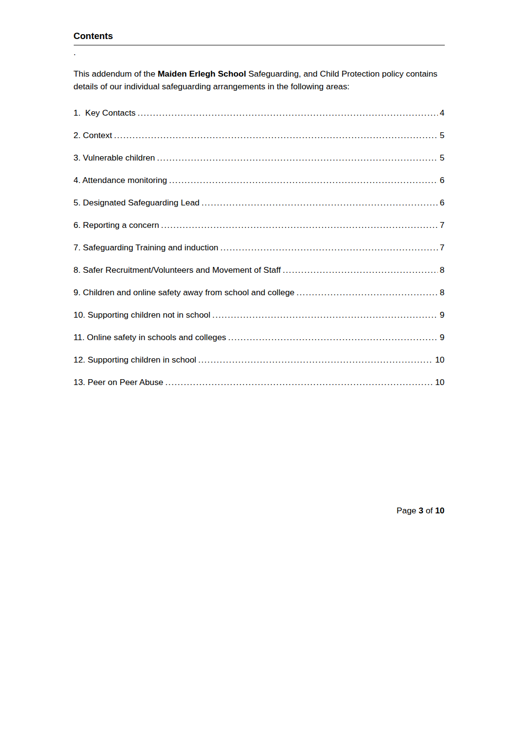Contents
.
This addendum of the Maiden Erlegh School Safeguarding, and Child Protection policy contains details of our individual safeguarding arrangements in the following areas:
1. Key Contacts .................................................................................................................................. 4
2. Context ............................................................................................................................................. 5
3. Vulnerable children ......................................................................................................................... 5
4. Attendance monitoring ................................................................................................................... 6
5. Designated Safeguarding Lead ..................................................................................................... 6
6. Reporting a concern ....................................................................................................................... 7
7. Safeguarding Training and induction ............................................................................................. 7
8. Safer Recruitment/Volunteers and Movement of Staff ....................................................................... 8
9. Children and online safety away from school and college ................................................................. 8
10. Supporting children not in school ................................................................................................... 9
11. Online safety in schools and colleges ........................................................................................... 9
12. Supporting children in school ....................................................................................................... 10
13. Peer on Peer Abuse ..................................................................................................................... 10
Page 3 of 10